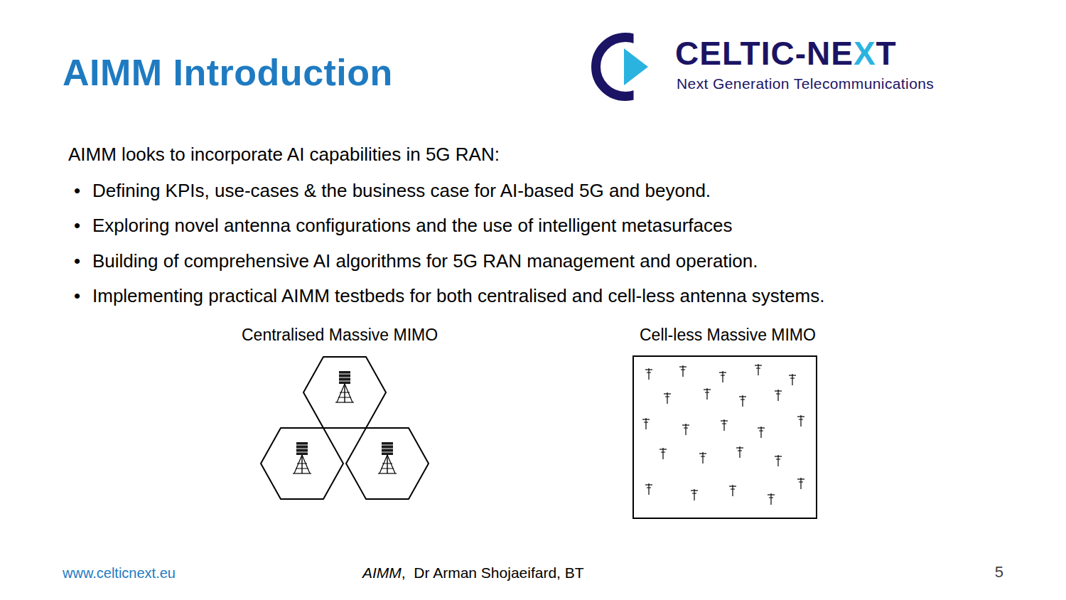AIMM Introduction
CELTIC-NEXT
Next Generation Telecommunications
AIMM looks to incorporate AI capabilities in 5G RAN:
Defining KPIs, use-cases & the business case for AI-based 5G and beyond.
Exploring novel antenna configurations and the use of intelligent metasurfaces
Building of comprehensive AI algorithms for 5G RAN management and operation.
Implementing practical AIMM testbeds for both centralised and cell-less antenna systems.
Centralised Massive MIMO
Cell-less Massive MIMO
www.celticnext.eu
AIMM, Dr Arman Shojaeifard, BT
5